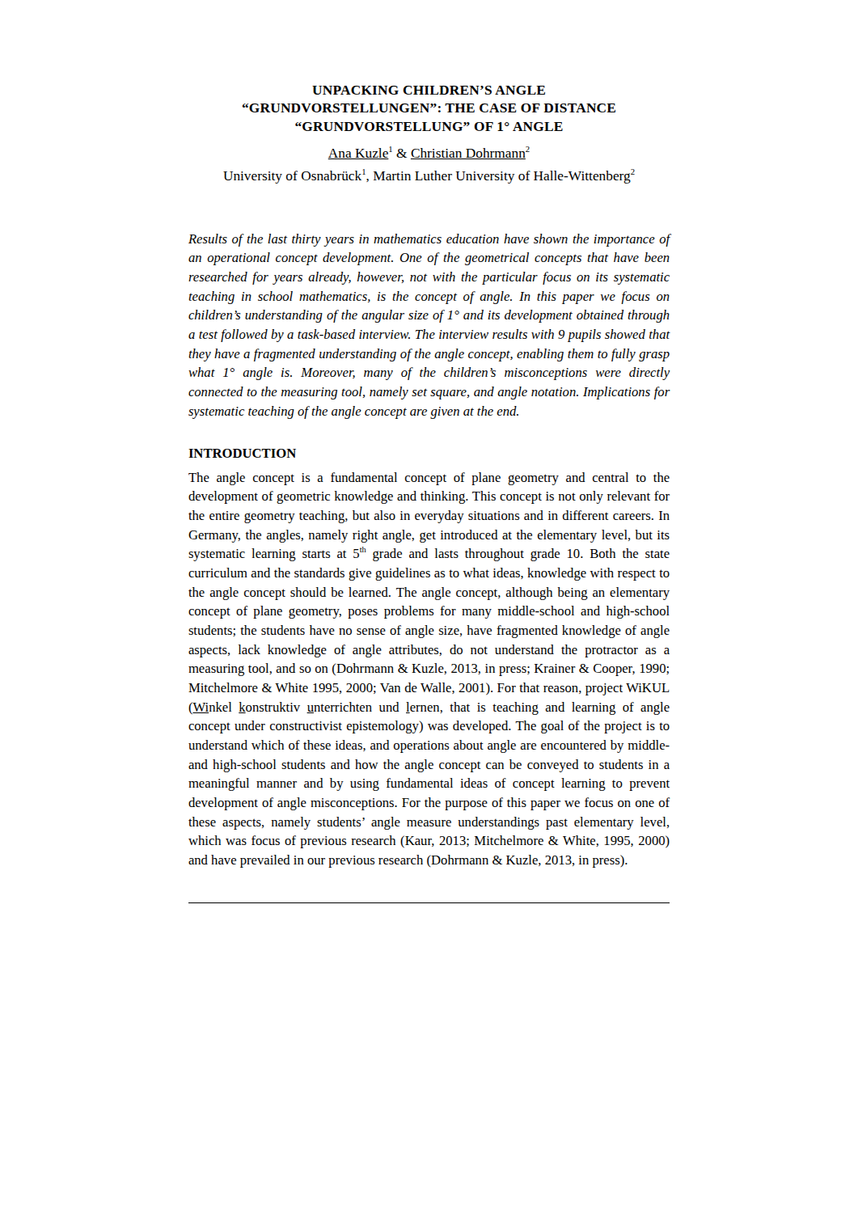Unpacking Children’s Angle
“Grundvorstellungen”: The Case of Distance
“Grundvorstellung” of 1° Angle
Ana Kuzle1 & Christian Dohrmann2
University of Osnabrück1, Martin Luther University of Halle-Wittenberg2
Results of the last thirty years in mathematics education have shown the importance of an operational concept development. One of the geometrical concepts that have been researched for years already, however, not with the particular focus on its systematic teaching in school mathematics, is the concept of angle. In this paper we focus on children’s understanding of the angular size of 1° and its development obtained through a test followed by a task-based interview. The interview results with 9 pupils showed that they have a fragmented understanding of the angle concept, enabling them to fully grasp what 1° angle is. Moreover, many of the children’s misconceptions were directly connected to the measuring tool, namely set square, and angle notation. Implications for systematic teaching of the angle concept are given at the end.
Introduction
The angle concept is a fundamental concept of plane geometry and central to the development of geometric knowledge and thinking. This concept is not only relevant for the entire geometry teaching, but also in everyday situations and in different careers. In Germany, the angles, namely right angle, get introduced at the elementary level, but its systematic learning starts at 5th grade and lasts throughout grade 10. Both the state curriculum and the standards give guidelines as to what ideas, knowledge with respect to the angle concept should be learned. The angle concept, although being an elementary concept of plane geometry, poses problems for many middle-school and high-school students; the students have no sense of angle size, have fragmented knowledge of angle aspects, lack knowledge of angle attributes, do not understand the protractor as a measuring tool, and so on (Dohrmann & Kuzle, 2013, in press; Krainer & Cooper, 1990; Mitchelmore & White 1995, 2000; Van de Walle, 2001). For that reason, project WiKUL (Winkel konstruktiv unterrichten und lernen, that is teaching and learning of angle concept under constructivist epistemology) was developed. The goal of the project is to understand which of these ideas, and operations about angle are encountered by middle- and high-school students and how the angle concept can be conveyed to students in a meaningful manner and by using fundamental ideas of concept learning to prevent development of angle misconceptions. For the purpose of this paper we focus on one of these aspects, namely students’ angle measure understandings past elementary level, which was focus of previous research (Kaur, 2013; Mitchelmore & White, 1995, 2000) and have prevailed in our previous research (Dohrmann & Kuzle, 2013, in press).